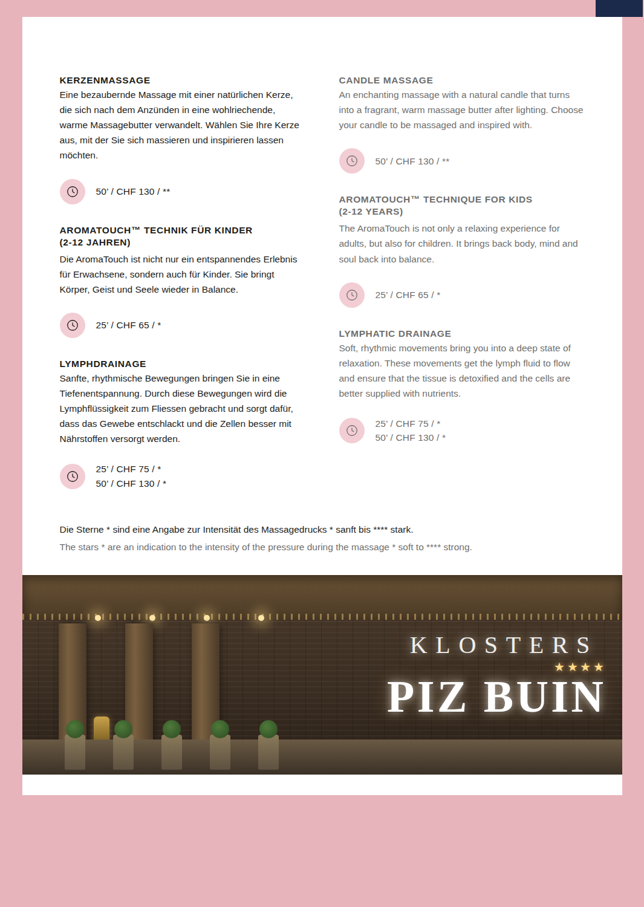Kerzenmassage
Eine bezaubernde Massage mit einer natürlichen Kerze, die sich nach dem Anzünden in eine wohlriechende, warme Massagebutter verwandelt. Wählen Sie Ihre Kerze aus, mit der Sie sich massieren und inspirieren lassen möchten.
50’ / CHF 130 / **
AromaTouch™ Technik für Kinder
(2-12 Jahren)
Die AromaTouch ist nicht nur ein entspannendes Erlebnis für Erwachsene, sondern auch für Kinder. Sie bringt Körper, Geist und Seele wieder in Balance.
25’ / CHF 65 / *
Lymphdrainage
Sanfte, rhythmische Bewegungen bringen Sie in eine Tiefenentspannung. Durch diese Bewegungen wird die Lymphflüssigkeit zum Fliessen gebracht und sorgt dafür, dass das Gewebe entschlackt und die Zellen besser mit Nährstoffen versorgt werden.
25’ / CHF 75 / *
50’ / CHF 130 / *
Candle Massage
An enchanting massage with a natural candle that turns into a fragrant, warm massage butter after lighting. Choose your candle to be massaged and inspired with.
50’ / CHF 130 / **
AromaTouch™ Technique for Kids
(2-12 Years)
The AromaTouch is not only a relaxing experience for adults, but also for children. It brings back body, mind and soul back into balance.
25’ / CHF 65 / *
Lymphatic Drainage
Soft, rhythmic movements bring you into a deep state of relaxation. These movements get the lymph fluid to flow and ensure that the tissue is detoxified and the cells are better supplied with nutrients.
25’ / CHF 75 / *
50’ / CHF 130 / *
Die Sterne * sind eine Angabe zur Intensität des Massagedrucks * sanft bis **** stark.
The stars * are an indication to the intensity of the pressure during the massage * soft to **** strong.
KLOSTERS
★★★★
PIZ BUIN